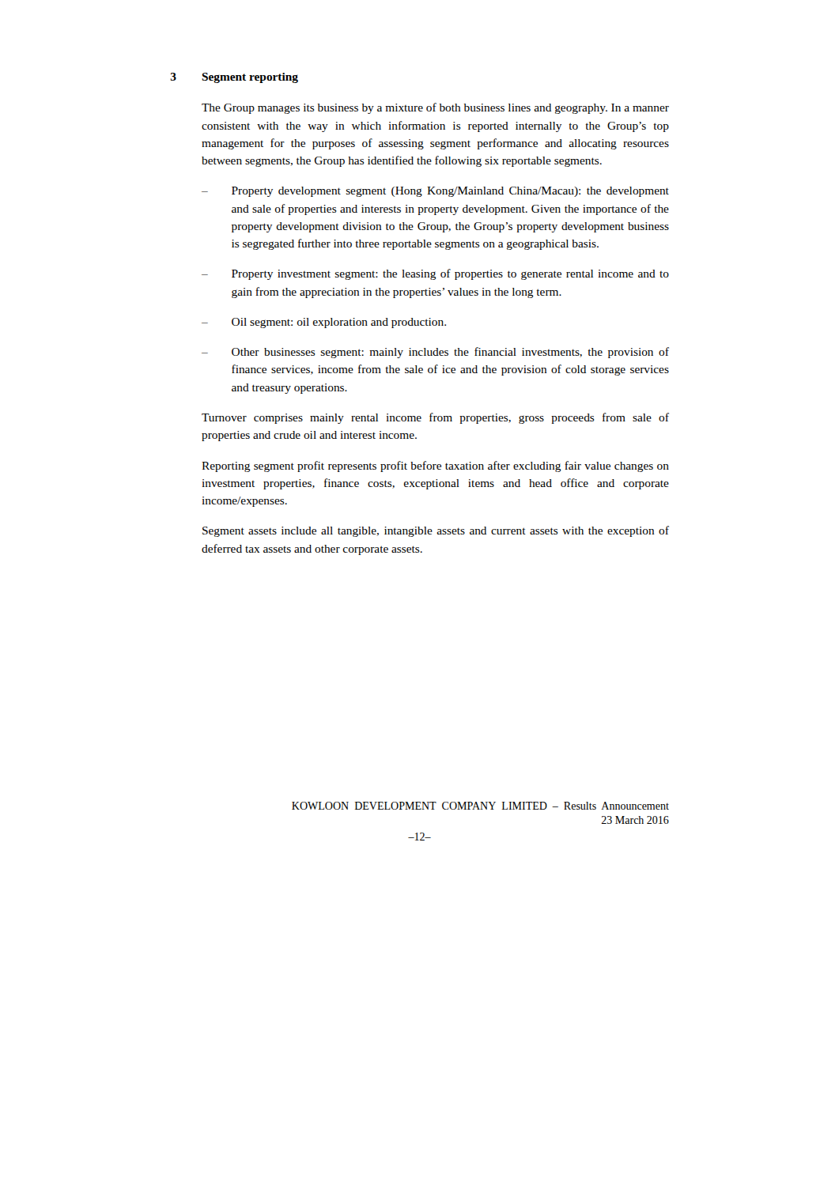3 Segment reporting
The Group manages its business by a mixture of both business lines and geography. In a manner consistent with the way in which information is reported internally to the Group’s top management for the purposes of assessing segment performance and allocating resources between segments, the Group has identified the following six reportable segments.
–Property development segment (Hong Kong/Mainland China/Macau): the development and sale of properties and interests in property development. Given the importance of the property development division to the Group, the Group’s property development business is segregated further into three reportable segments on a geographical basis.
–Property investment segment: the leasing of properties to generate rental income and to gain from the appreciation in the properties’ values in the long term.
–Oil segment: oil exploration and production.
–Other businesses segment: mainly includes the financial investments, the provision of finance services, income from the sale of ice and the provision of cold storage services and treasury operations.
Turnover comprises mainly rental income from properties, gross proceeds from sale of properties and crude oil and interest income.
Reporting segment profit represents profit before taxation after excluding fair value changes on investment properties, finance costs, exceptional items and head office and corporate income/expenses.
Segment assets include all tangible, intangible assets and current assets with the exception of deferred tax assets and other corporate assets.
KOWLOON DEVELOPMENT COMPANY LIMITED – Results Announcement
23 March 2016
–12–